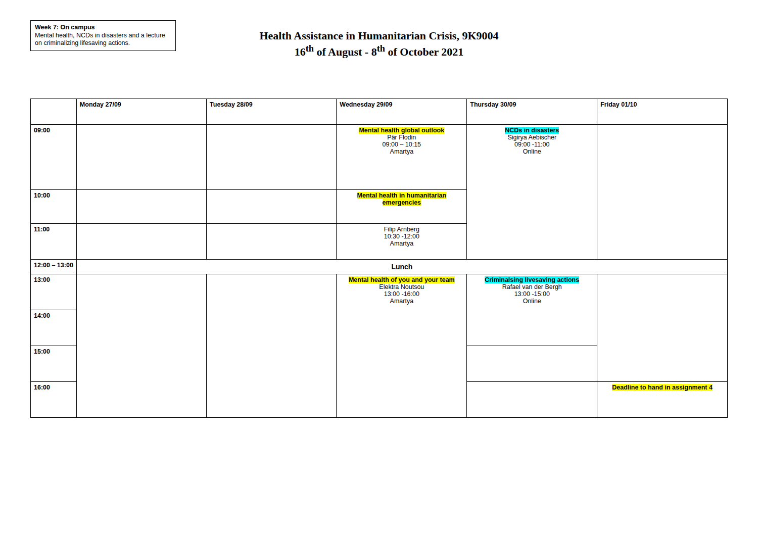Week 7: On campus
Mental health, NCDs in disasters and a lecture on criminalizing lifesaving actions.
Health Assistance in Humanitarian Crisis, 9K9004
16th of August - 8th of October 2021
| | Monday 27/09 | Tuesday 28/09 | Wednesday 29/09 | Thursday 30/09 | Friday 01/10 |
| --- | --- | --- | --- | --- | --- |
| 09:00 | | | Mental health global outlook Pär Flodin 09:00 – 10:15 Amartya | NCDs in disasters Sigirya Aebischer 09:00 -11:00 Online | |
| 10:00 | | | Mental health in humanitarian emergencies |
| 11:00 | | | Filip Arnberg 10:30 -12:00 Amartya |
| 12:00 – 13:00 | Lunch |
| 13:00 | | | Mental health of you and your team Elektra Noutsou 13:00 -16:00 Amartya | Criminalsing livesaving actions Rafael van der Bergh 13:00 -15:00 Online | |
| 14:00 |
| 15:00 | |
| 16:00 | | Deadline to hand in assignment 4 |